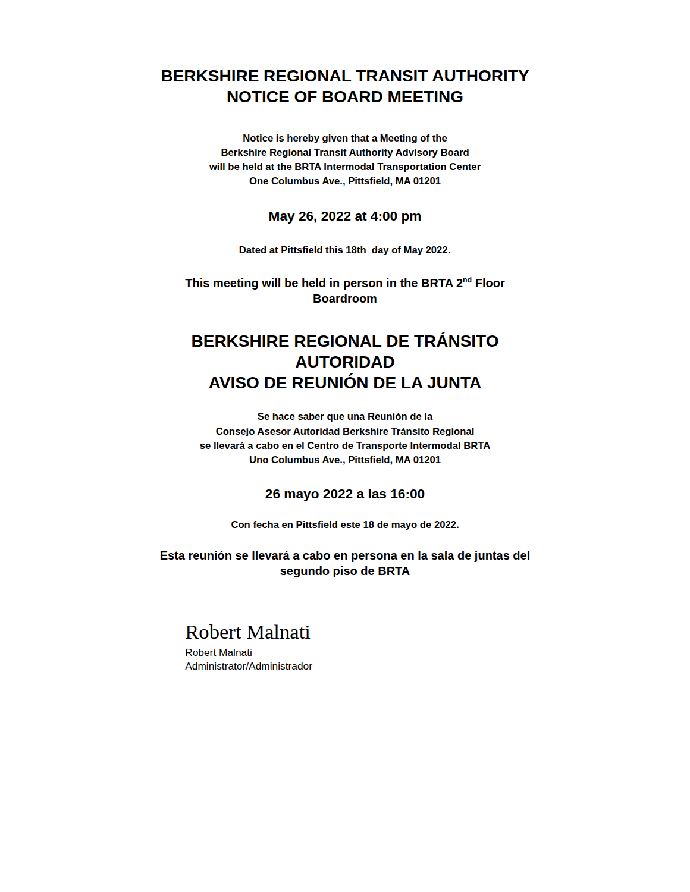BERKSHIRE REGIONAL TRANSIT AUTHORITY
NOTICE OF BOARD MEETING
Notice is hereby given that a Meeting of the
Berkshire Regional Transit Authority Advisory Board
will be held at the BRTA Intermodal Transportation Center
One Columbus Ave., Pittsfield, MA 01201
May 26, 2022 at 4:00 pm
Dated at Pittsfield this 18th day of May 2022.
This meeting will be held in person in the BRTA 2nd Floor Boardroom
BERKSHIRE REGIONAL DE TRÁNSITO AUTORIDAD
AVISO DE REUNIÓN DE LA JUNTA
Se hace saber que una Reunión de la
Consejo Asesor Autoridad Berkshire Tránsito Regional
se llevará a cabo en el Centro de Transporte Intermodal BRTA
Uno Columbus Ave., Pittsfield, MA 01201
26 mayo 2022 a las 16:00
Con fecha en Pittsfield este 18 de mayo de 2022.
Esta reunión se llevará a cabo en persona en la sala de juntas del segundo piso de BRTA
Robert Malnati
Robert Malnati
Administrator/Administrador